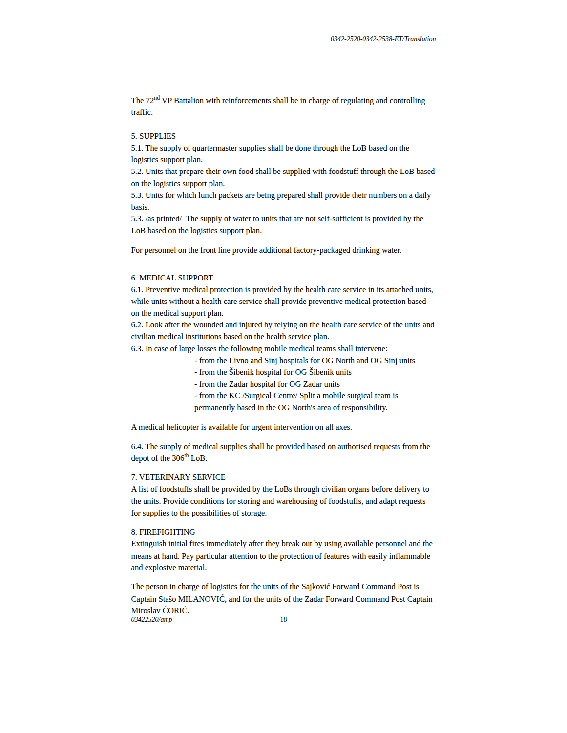0342-2520-0342-2538-ET/Translation
The 72nd VP Battalion with reinforcements shall be in charge of regulating and controlling traffic.
5. SUPPLIES
5.1. The supply of quartermaster supplies shall be done through the LoB based on the logistics support plan.
5.2. Units that prepare their own food shall be supplied with foodstuff through the LoB based on the logistics support plan.
5.3. Units for which lunch packets are being prepared shall provide their numbers on a daily basis.
5.3. /as printed/ The supply of water to units that are not self-sufficient is provided by the LoB based on the logistics support plan.
For personnel on the front line provide additional factory-packaged drinking water.
6. MEDICAL SUPPORT
6.1. Preventive medical protection is provided by the health care service in its attached units, while units without a health care service shall provide preventive medical protection based on the medical support plan.
6.2. Look after the wounded and injured by relying on the health care service of the units and civilian medical institutions based on the health service plan.
6.3. In case of large losses the following mobile medical teams shall intervene:
- from the Livno and Sinj hospitals for OG North and OG Sinj units
- from the Šibenik hospital for OG Šibenik units
- from the Zadar hospital for OG Zadar units
- from the KC /Surgical Centre/ Split a mobile surgical team is
permanently based in the OG North's area of responsibility.
A medical helicopter is available for urgent intervention on all axes.
6.4. The supply of medical supplies shall be provided based on authorised requests from the depot of the 306th LoB.
7. VETERINARY SERVICE
A list of foodstuffs shall be provided by the LoBs through civilian organs before delivery to the units. Provide conditions for storing and warehousing of foodstuffs, and adapt requests for supplies to the possibilities of storage.
8. FIREFIGHTING
Extinguish initial fires immediately after they break out by using available personnel and the means at hand. Pay particular attention to the protection of features with easily inflammable and explosive material.
The person in charge of logistics for the units of the Sajković Forward Command Post is Captain Stašo MILANOVIĆ, and for the units of the Zadar Forward Command Post Captain Miroslav ĆORIĆ.
03422520/amp 18